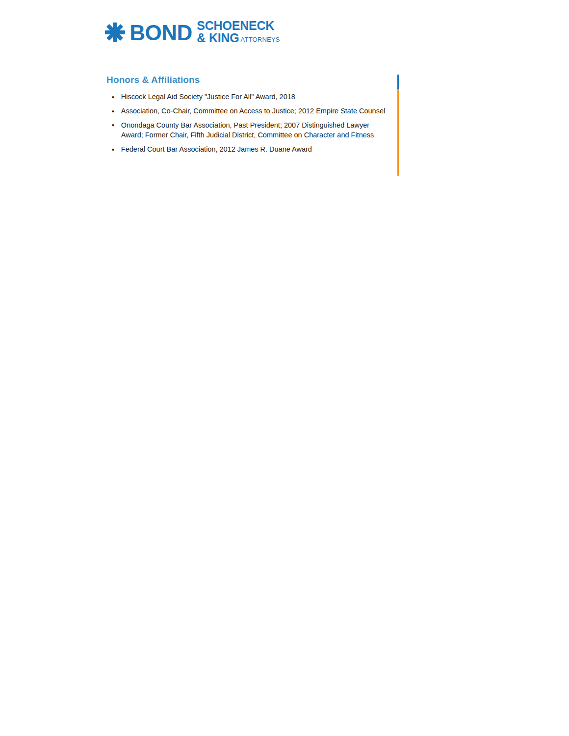BOND
SCHOENECK
& KINGATTORNEYS
Honors & Affiliations
Hiscock Legal Aid Society "Justice For All" Award, 2018
Association, Co-Chair, Committee on Access to Justice; 2012 Empire State Counsel
Onondaga County Bar Association, Past President; 2007 Distinguished Lawyer Award; Former Chair, Fifth Judicial District, Committee on Character and Fitness
Federal Court Bar Association, 2012 James R. Duane Award